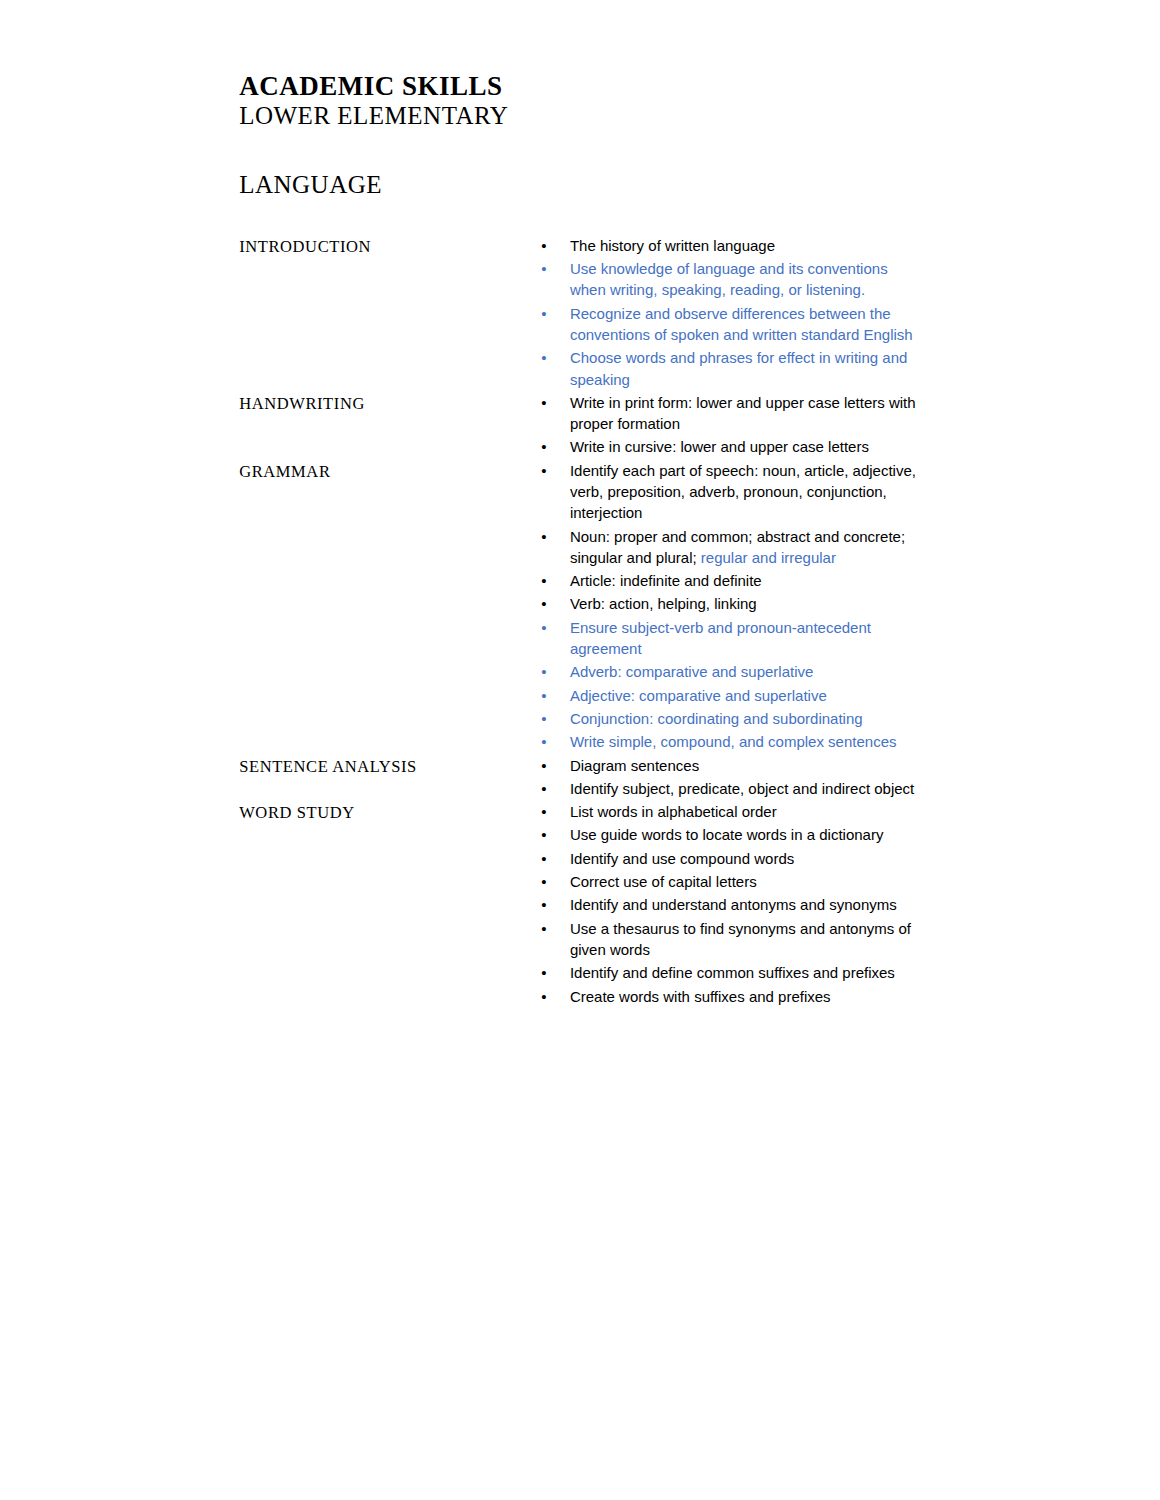ACADEMIC SKILLS
LOWER ELEMENTARY
LANGUAGE
| INTRODUCTION | The history of written language Use knowledge of language and its conventions when writing, speaking, reading, or listening. Recognize and observe differences between the conventions of spoken and written standard English Choose words and phrases for effect in writing and speaking |
| HANDWRITING | Write in print form: lower and upper case letters with proper formation Write in cursive: lower and upper case letters |
| GRAMMAR | Identify each part of speech: noun, article, adjective, verb, preposition, adverb, pronoun, conjunction, interjection Noun: proper and common; abstract and concrete; singular and plural; regular and irregular Article: indefinite and definite Verb: action, helping, linking Ensure subject-verb and pronoun-antecedent agreement Adverb: comparative and superlative Adjective: comparative and superlative Conjunction: coordinating and subordinating Write simple, compound, and complex sentences |
| SENTENCE ANALYSIS | Diagram sentences Identify subject, predicate, object and indirect object |
| WORD STUDY | List words in alphabetical order Use guide words to locate words in a dictionary Identify and use compound words Correct use of capital letters Identify and understand antonyms and synonyms Use a thesaurus to find synonyms and antonyms of given words Identify and define common suffixes and prefixes Create words with suffixes and prefixes |